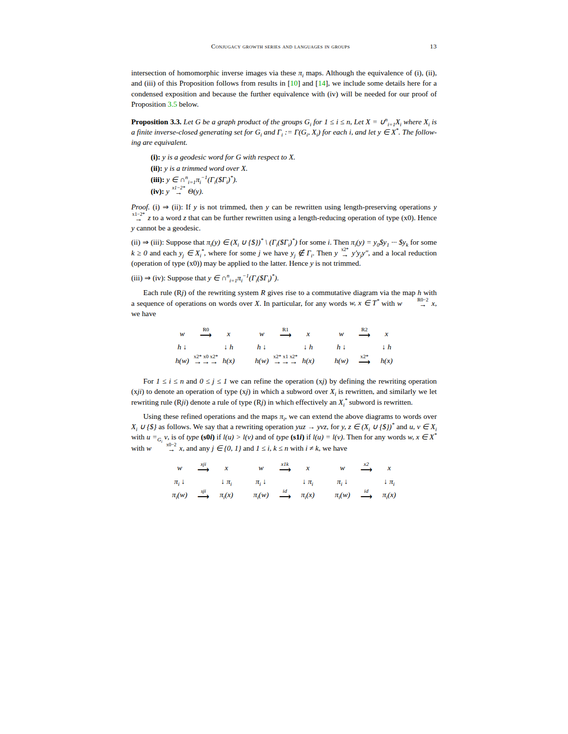Conjugacy growth series and languages in groups 13
intersection of homomorphic inverse images via these πi maps. Although the equivalence of (i), (ii), and (iii) of this Proposition follows from results in [10] and [14], we include some details here for a condensed exposition and because the further equivalence with (iv) will be needed for our proof of Proposition 3.5 below.
Proposition 3.3. Let G be a graph product of the groups Gi for 1 ≤ i ≤ n, Let X = ∪ni=1Xi where Xi is a finite inverse-closed generating set for Gi and Γi := Γ(Gi, Xi) for each i, and let y ∈ X*. The following are equivalent.
(i): y is a geodesic word for G with respect to X.
(ii): y is a trimmed word over X.
(iii): y ∈ ∩ni=1πi−1(Γi($Γi)*).
(iv): y x1−2*→ Θ(y).
Proof. (i) ⇒ (ii): If y is not trimmed, then y can be rewritten using length-preserving operations y x1−2*→ z to a word z that can be further rewritten using a length-reducing operation of type (x0). Hence y cannot be a geodesic.
(ii) ⇒ (iii): Suppose that πi(y) ∈ (Xi ∪ {$})* \ (Γi($Γi)*) for some i. Then πi(y) = y0$y1 ··· $yk for some k ≥ 0 and each yj ∈ Xi*, where for some j we have yj ∉ Γi. Then y x2*→ y′yjy″, and a local reduction (operation of type (x0)) may be applied to the latter. Hence y is not trimmed.
(iii) ⇒ (iv): Suppose that y ∈ ∩ni=1πi−1(Γi($Γi)*).
Each rule (Rj) of the rewriting system R gives rise to a commutative diagram via the map h with a sequence of operations on words over X. In particular, for any words w, x ∈ T* with w R0−2→ x, we have
| w | R0 ⟶ | x |
| h ↓ | | ↓ h |
| h(w) | x2* → x0 → x2* → | h(x) |
| w | R1 ⟶ | x |
| h ↓ | | ↓ h |
| h(w) | x2* → x1 → x2* → | h(x) |
| w | R2 ⟶ | x |
| h ↓ | | ↓ h |
| h(w) | x2* ⟶ | h(x) |
For 1 ≤ i ≤ n and 0 ≤ j ≤ 1 we can refine the operation (xj) by defining the rewriting operation (xji) to denote an operation of type (xj) in which a subword over Xi is rewritten, and similarly we let rewriting rule (Rji) denote a rule of type (Rj) in which effectively an Xi* subword is rewritten.
Using these refined operations and the maps πi, we can extend the above diagrams to words over Xi ∪ {$} as follows. We say that a rewriting operation yuz → yvz, for y, z ∈ (Xi ∪ {$})* and u, v ∈ Xi with u =Gi v, is of type (s0i) if l(u) > l(v) and of type (s1i) if l(u) = l(v). Then for any words w, x ∈ X* with w x0−2→ x, and any j ∈ {0, 1} and 1 ≤ i, k ≤ n with i ≠ k, we have
| w | xji ⟶ | x |
| π i ↓ | | ↓ π i |
| π i (w) | sji ⟶ | π i (x) |
| w | x1k ⟶ | x |
| π i ↓ | | ↓ π i |
| π i (w) | id ⟶ | π i (x) |
| w | x2 ⟶ | x |
| π i ↓ | | ↓ π i |
| π i (w) | id ⟶ | π i (x) |